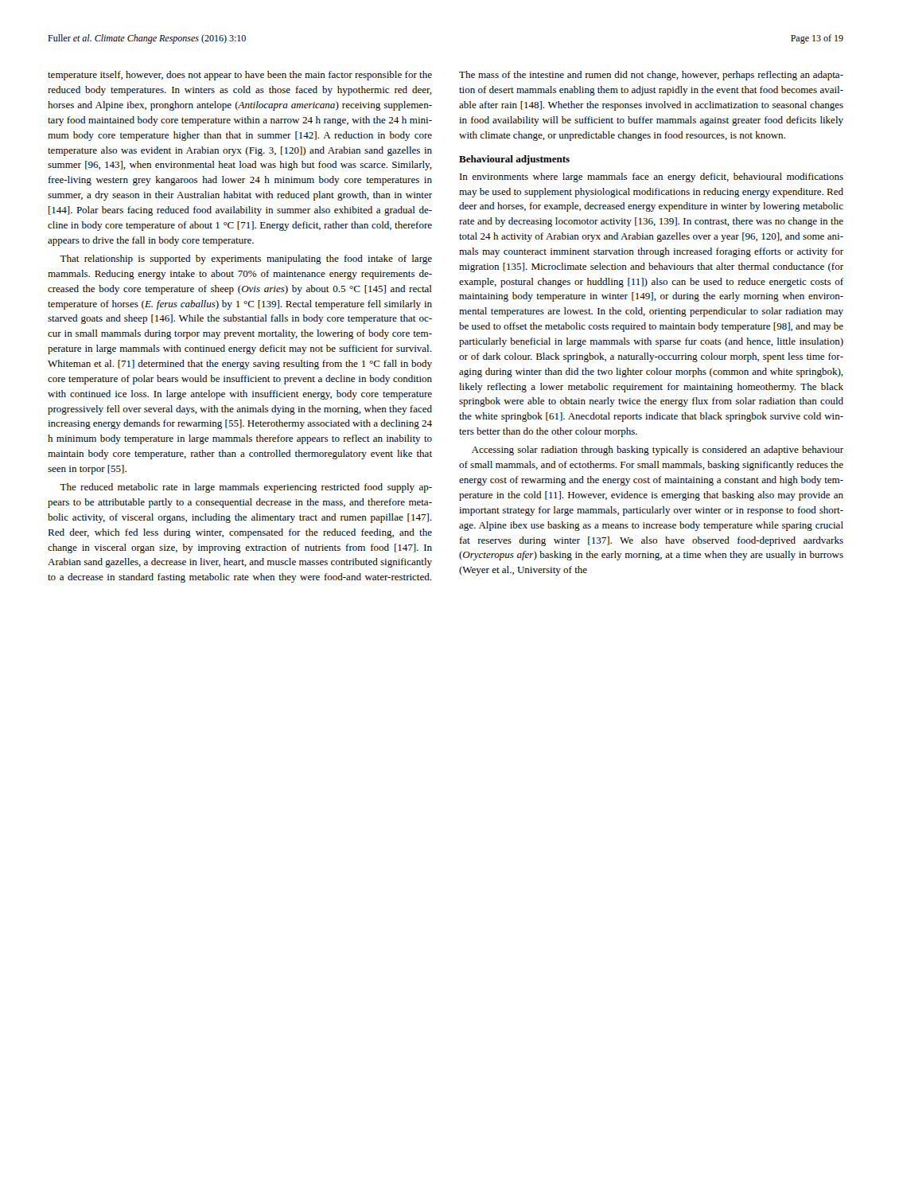Fuller et al. Climate Change Responses (2016) 3:10
Page 13 of 19
temperature itself, however, does not appear to have been the main factor responsible for the reduced body temperatures. In winters as cold as those faced by hypothermic red deer, horses and Alpine ibex, pronghorn antelope (Antilocapra americana) receiving supplementary food maintained body core temperature within a narrow 24 h range, with the 24 h minimum body core temperature higher than that in summer [142]. A reduction in body core temperature also was evident in Arabian oryx (Fig. 3, [120]) and Arabian sand gazelles in summer [96, 143], when environmental heat load was high but food was scarce. Similarly, free-living western grey kangaroos had lower 24 h minimum body core temperatures in summer, a dry season in their Australian habitat with reduced plant growth, than in winter [144]. Polar bears facing reduced food availability in summer also exhibited a gradual decline in body core temperature of about 1 °C [71]. Energy deficit, rather than cold, therefore appears to drive the fall in body core temperature.
That relationship is supported by experiments manipulating the food intake of large mammals. Reducing energy intake to about 70% of maintenance energy requirements decreased the body core temperature of sheep (Ovis aries) by about 0.5 °C [145] and rectal temperature of horses (E. ferus caballus) by 1 °C [139]. Rectal temperature fell similarly in starved goats and sheep [146]. While the substantial falls in body core temperature that occur in small mammals during torpor may prevent mortality, the lowering of body core temperature in large mammals with continued energy deficit may not be sufficient for survival. Whiteman et al. [71] determined that the energy saving resulting from the 1 °C fall in body core temperature of polar bears would be insufficient to prevent a decline in body condition with continued ice loss. In large antelope with insufficient energy, body core temperature progressively fell over several days, with the animals dying in the morning, when they faced increasing energy demands for rewarming [55]. Heterothermy associated with a declining 24 h minimum body temperature in large mammals therefore appears to reflect an inability to maintain body core temperature, rather than a controlled thermoregulatory event like that seen in torpor [55].
The reduced metabolic rate in large mammals experiencing restricted food supply appears to be attributable partly to a consequential decrease in the mass, and therefore metabolic activity, of visceral organs, including the alimentary tract and rumen papillae [147]. Red deer, which fed less during winter, compensated for the reduced feeding, and the change in visceral organ size, by improving extraction of nutrients from food [147]. In Arabian sand gazelles, a decrease in liver, heart, and muscle masses contributed significantly to a decrease in standard fasting metabolic rate when they were food-and water-restricted. The mass of the intestine and rumen did not change, however, perhaps reflecting an adaptation of desert mammals enabling them to adjust rapidly in the event that food becomes available after rain [148]. Whether the responses involved in acclimatization to seasonal changes in food availability will be sufficient to buffer mammals against greater food deficits likely with climate change, or unpredictable changes in food resources, is not known.
Behavioural adjustments
In environments where large mammals face an energy deficit, behavioural modifications may be used to supplement physiological modifications in reducing energy expenditure. Red deer and horses, for example, decreased energy expenditure in winter by lowering metabolic rate and by decreasing locomotor activity [136, 139]. In contrast, there was no change in the total 24 h activity of Arabian oryx and Arabian gazelles over a year [96, 120], and some animals may counteract imminent starvation through increased foraging efforts or activity for migration [135]. Microclimate selection and behaviours that alter thermal conductance (for example, postural changes or huddling [11]) also can be used to reduce energetic costs of maintaining body temperature in winter [149], or during the early morning when environmental temperatures are lowest. In the cold, orienting perpendicular to solar radiation may be used to offset the metabolic costs required to maintain body temperature [98], and may be particularly beneficial in large mammals with sparse fur coats (and hence, little insulation) or of dark colour. Black springbok, a naturally-occurring colour morph, spent less time foraging during winter than did the two lighter colour morphs (common and white springbok), likely reflecting a lower metabolic requirement for maintaining homeothermy. The black springbok were able to obtain nearly twice the energy flux from solar radiation than could the white springbok [61]. Anecdotal reports indicate that black springbok survive cold winters better than do the other colour morphs.
Accessing solar radiation through basking typically is considered an adaptive behaviour of small mammals, and of ectotherms. For small mammals, basking significantly reduces the energy cost of rewarming and the energy cost of maintaining a constant and high body temperature in the cold [11]. However, evidence is emerging that basking also may provide an important strategy for large mammals, particularly over winter or in response to food shortage. Alpine ibex use basking as a means to increase body temperature while sparing crucial fat reserves during winter [137]. We also have observed food-deprived aardvarks (Orycteropus afer) basking in the early morning, at a time when they are usually in burrows (Weyer et al., University of the